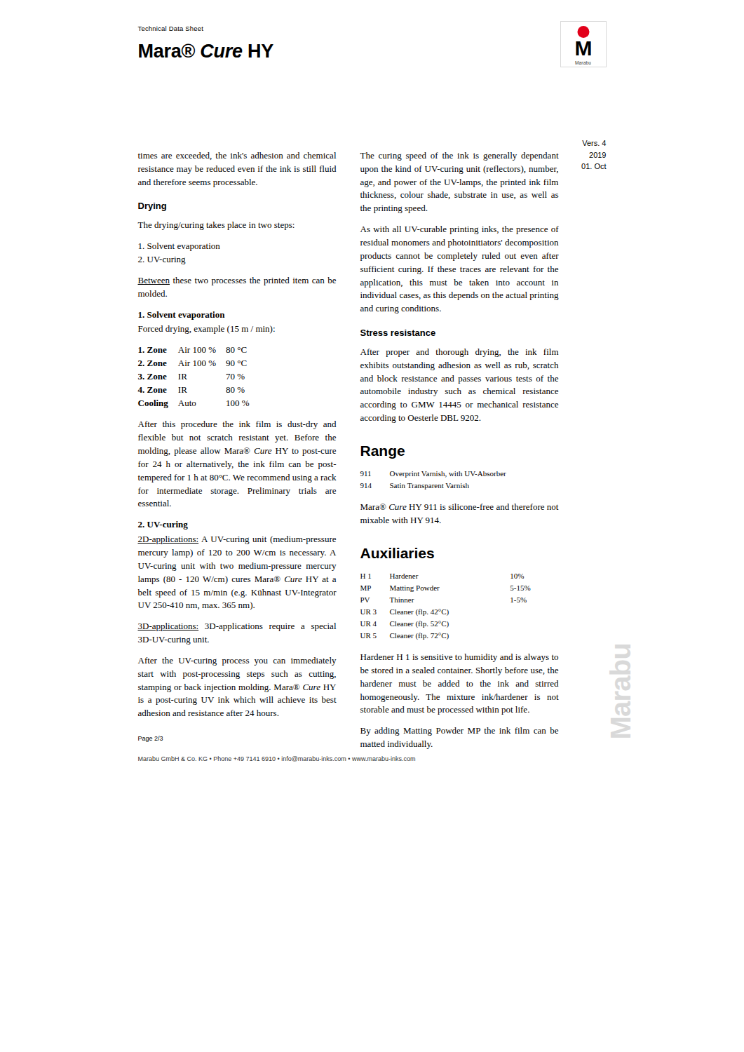Technical Data Sheet
Mara® Cure HY
M
Marabu
Vers. 4
2019
01. Oct
Marabu
times are exceeded, the ink's adhesion and chemical resistance may be reduced even if the ink is still fluid and therefore seems processable.
Drying
The drying/curing takes place in two steps:
1. Solvent evaporation
2. UV-curing
Between these two processes the printed item can be molded.
1. Solvent evaporation
Forced drying, example (15 m / min):
| 1. Zone | Air 100 % | 80 °C |
| 2. Zone | Air 100 % | 90 °C |
| 3. Zone | IR | 70 % |
| 4. Zone | IR | 80 % |
| Cooling | Auto | 100 % |
After this procedure the ink film is dust-dry and flexible but not scratch resistant yet. Before the molding, please allow Mara® Cure HY to post-cure for 24 h or alternatively, the ink film can be post-tempered for 1 h at 80°C. We recommend using a rack for intermediate storage. Preliminary trials are essential.
2. UV-curing
2D-applications: A UV-curing unit (medium-pressure mercury lamp) of 120 to 200 W/cm is necessary. A UV-curing unit with two medium-pressure mercury lamps (80 - 120 W/cm) cures Mara® Cure HY at a belt speed of 15 m/min (e.g. Kühnast UV-Integrator UV 250-410 nm, max. 365 nm).
3D-applications: 3D-applications require a special 3D-UV-curing unit.
After the UV-curing process you can immediately start with post-processing steps such as cutting, stamping or back injection molding. Mara® Cure HY is a post-curing UV ink which will achieve its best adhesion and resistance after 24 hours.
The curing speed of the ink is generally dependant upon the kind of UV-curing unit (reflectors), number, age, and power of the UV-lamps, the printed ink film thickness, colour shade, substrate in use, as well as the printing speed.
As with all UV-curable printing inks, the presence of residual monomers and photoinitiators' decomposition products cannot be completely ruled out even after sufficient curing. If these traces are relevant for the application, this must be taken into account in individual cases, as this depends on the actual printing and curing conditions.
Stress resistance
After proper and thorough drying, the ink film exhibits outstanding adhesion as well as rub, scratch and block resistance and passes various tests of the automobile industry such as chemical resistance according to GMW 14445 or mechanical resistance according to Oesterle DBL 9202.
Range
| 911 | Overprint Varnish, with UV-Absorber |
| 914 | Satin Transparent Varnish |
Mara® Cure HY 911 is silicone-free and therefore not mixable with HY 914.
Auxiliaries
| H 1 | Hardener | 10% |
| MP | Matting Powder | 5-15% |
| PV | Thinner | 1-5% |
| UR 3 | Cleaner (flp. 42°C) | |
| UR 4 | Cleaner (flp. 52°C) | |
| UR 5 | Cleaner (flp. 72°C) | |
Hardener H 1 is sensitive to humidity and is always to be stored in a sealed container. Shortly before use, the hardener must be added to the ink and stirred homogeneously. The mixture ink/hardener is not storable and must be processed within pot life.
By adding Matting Powder MP the ink film can be matted individually.
Page 2/3
Marabu GmbH & Co. KG • Phone +49 7141 6910 • info@marabu-inks.com • www.marabu-inks.com